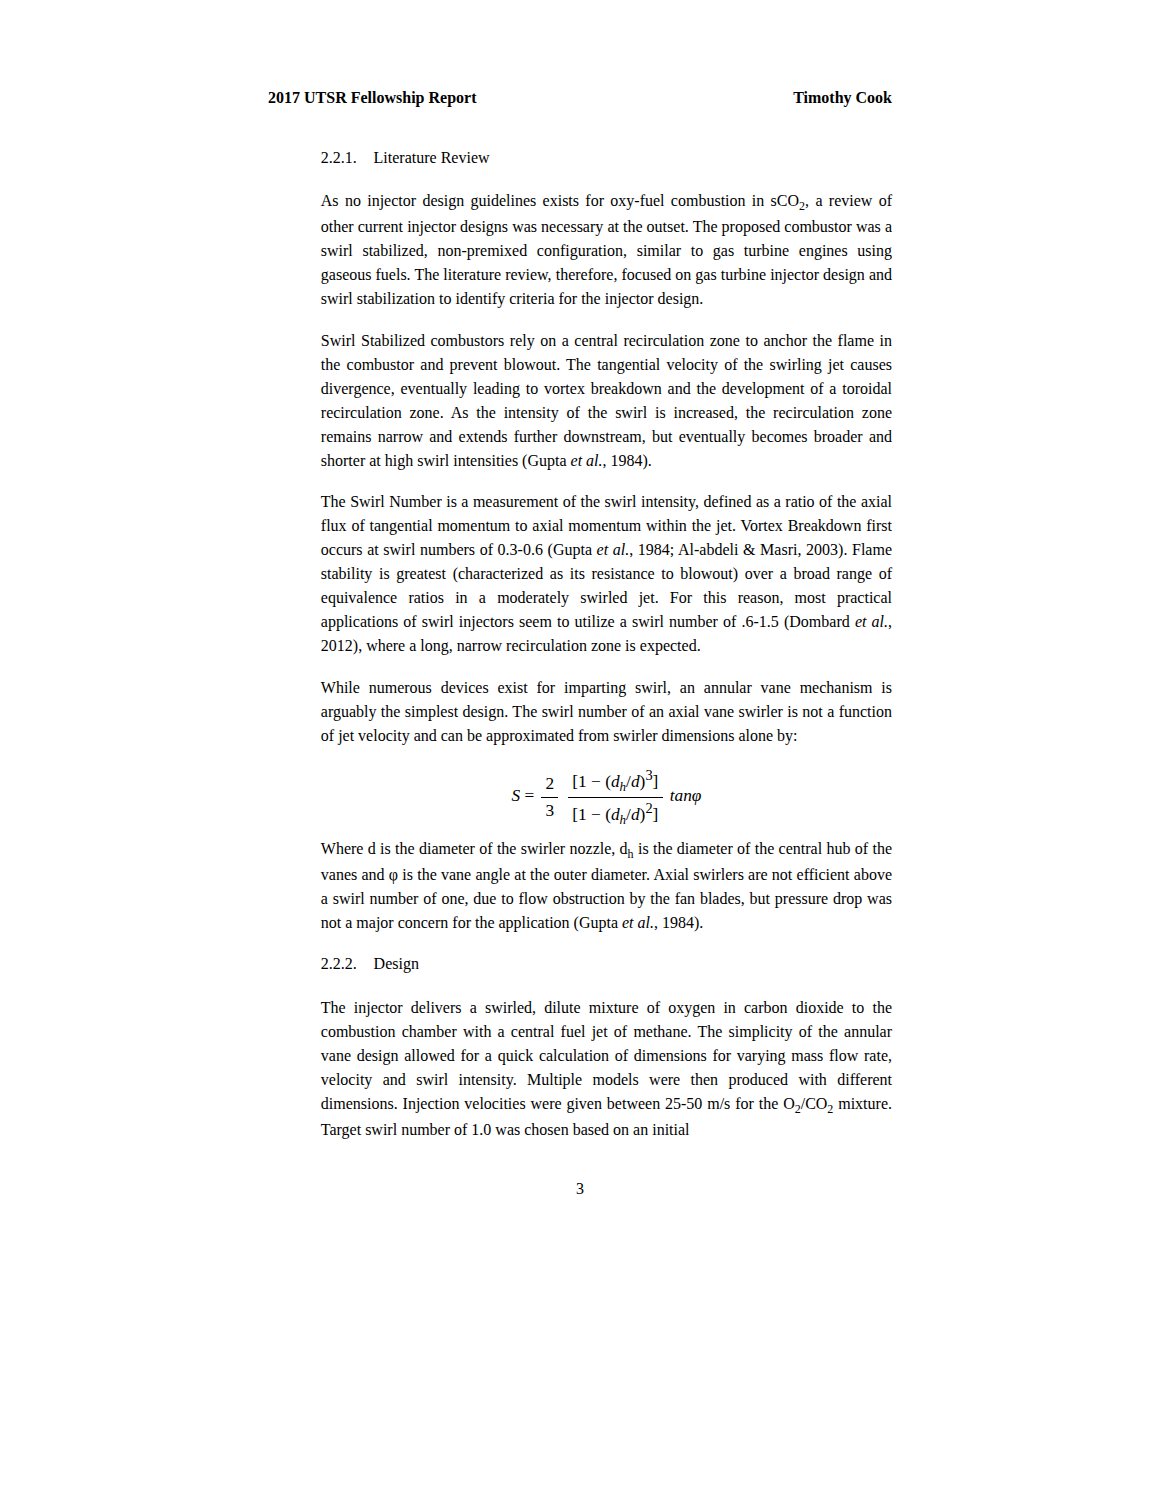2017 UTSR Fellowship Report Timothy Cook
2.2.1. Literature Review
As no injector design guidelines exists for oxy-fuel combustion in sCO2, a review of other current injector designs was necessary at the outset. The proposed combustor was a swirl stabilized, non-premixed configuration, similar to gas turbine engines using gaseous fuels. The literature review, therefore, focused on gas turbine injector design and swirl stabilization to identify criteria for the injector design.
Swirl Stabilized combustors rely on a central recirculation zone to anchor the flame in the combustor and prevent blowout. The tangential velocity of the swirling jet causes divergence, eventually leading to vortex breakdown and the development of a toroidal recirculation zone. As the intensity of the swirl is increased, the recirculation zone remains narrow and extends further downstream, but eventually becomes broader and shorter at high swirl intensities (Gupta et al., 1984).
The Swirl Number is a measurement of the swirl intensity, defined as a ratio of the axial flux of tangential momentum to axial momentum within the jet. Vortex Breakdown first occurs at swirl numbers of 0.3-0.6 (Gupta et al., 1984; Al-abdeli & Masri, 2003). Flame stability is greatest (characterized as its resistance to blowout) over a broad range of equivalence ratios in a moderately swirled jet. For this reason, most practical applications of swirl injectors seem to utilize a swirl number of .6-1.5 (Dombard et al., 2012), where a long, narrow recirculation zone is expected.
While numerous devices exist for imparting swirl, an annular vane mechanism is arguably the simplest design. The swirl number of an axial vane swirler is not a function of jet velocity and can be approximated from swirler dimensions alone by:
S = 2 3 [1 − (dh/d)3] [1 − (dh/d)2] tanφ
Where d is the diameter of the swirler nozzle, dh is the diameter of the central hub of the vanes and φ is the vane angle at the outer diameter. Axial swirlers are not efficient above a swirl number of one, due to flow obstruction by the fan blades, but pressure drop was not a major concern for the application (Gupta et al., 1984).
2.2.2. Design
The injector delivers a swirled, dilute mixture of oxygen in carbon dioxide to the combustion chamber with a central fuel jet of methane. The simplicity of the annular vane design allowed for a quick calculation of dimensions for varying mass flow rate, velocity and swirl intensity. Multiple models were then produced with different dimensions. Injection velocities were given between 25-50 m/s for the O2/CO2 mixture. Target swirl number of 1.0 was chosen based on an initial
3